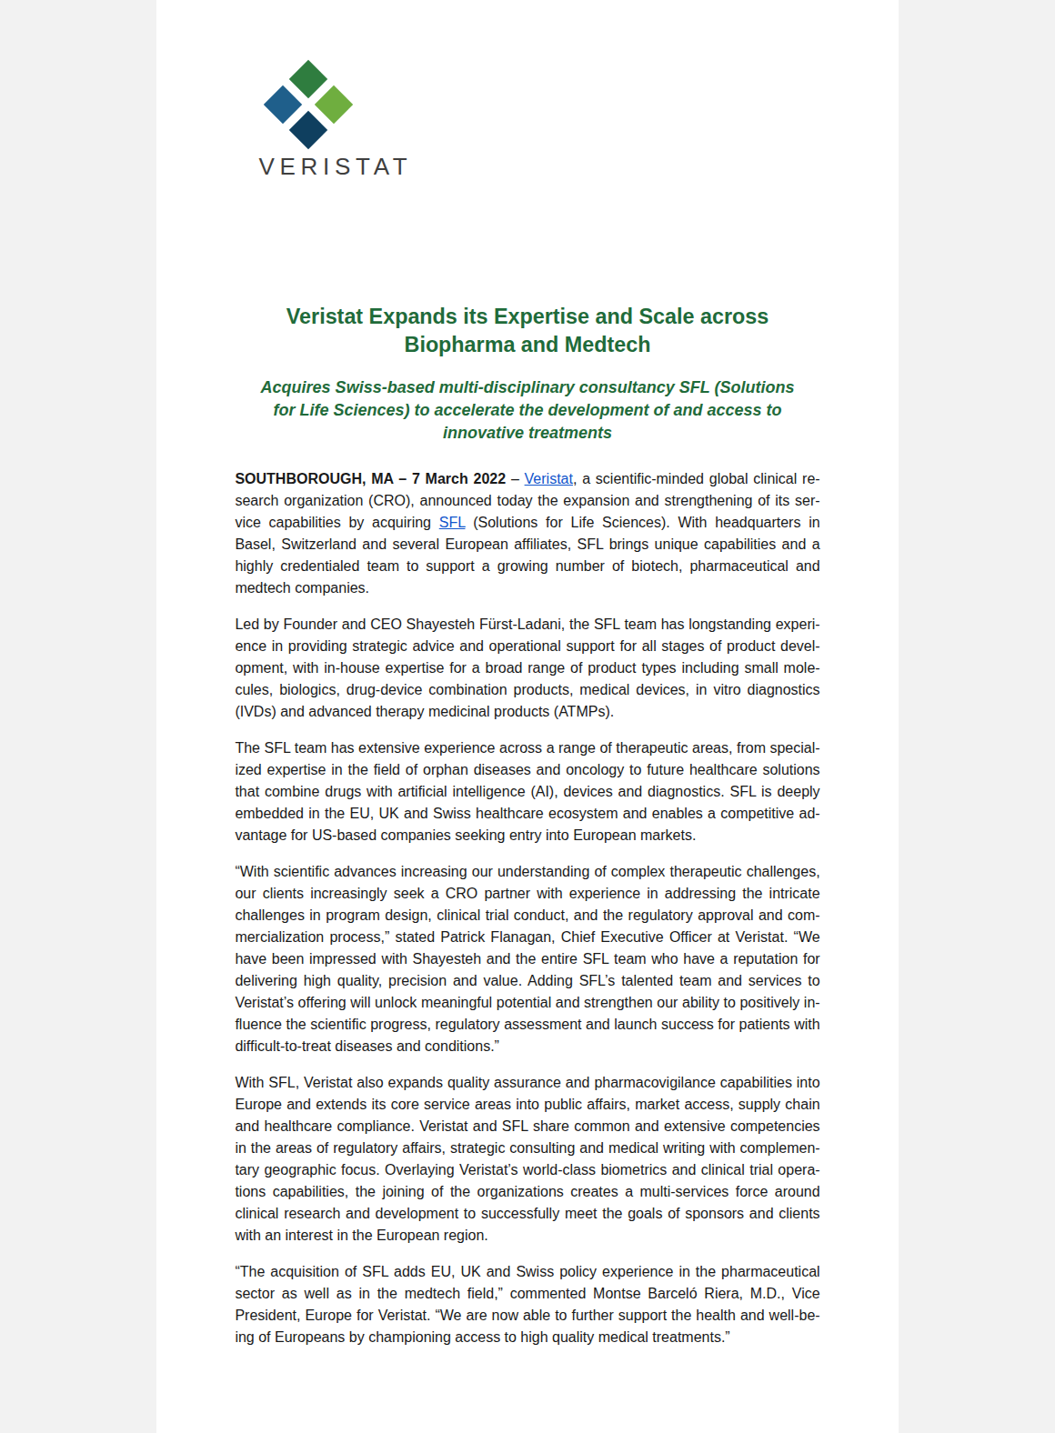VERISTAT
Veristat Expands its Expertise and Scale across Biopharma and Medtech
Acquires Swiss-based multi-disciplinary consultancy SFL (Solutions for Life Sciences) to accelerate the development of and access to innovative treatments
SOUTHBOROUGH, MA – 7 March 2022 – Veristat, a scientific-minded global clinical research organization (CRO), announced today the expansion and strengthening of its service capabilities by acquiring SFL (Solutions for Life Sciences). With headquarters in Basel, Switzerland and several European affiliates, SFL brings unique capabilities and a highly credentialed team to support a growing number of biotech, pharmaceutical and medtech companies.
Led by Founder and CEO Shayesteh Fürst-Ladani, the SFL team has longstanding experience in providing strategic advice and operational support for all stages of product development, with in-house expertise for a broad range of product types including small molecules, biologics, drug-device combination products, medical devices, in vitro diagnostics (IVDs) and advanced therapy medicinal products (ATMPs).
The SFL team has extensive experience across a range of therapeutic areas, from specialized expertise in the field of orphan diseases and oncology to future healthcare solutions that combine drugs with artificial intelligence (AI), devices and diagnostics. SFL is deeply embedded in the EU, UK and Swiss healthcare ecosystem and enables a competitive advantage for US-based companies seeking entry into European markets.
“With scientific advances increasing our understanding of complex therapeutic challenges, our clients increasingly seek a CRO partner with experience in addressing the intricate challenges in program design, clinical trial conduct, and the regulatory approval and commercialization process,” stated Patrick Flanagan, Chief Executive Officer at Veristat. “We have been impressed with Shayesteh and the entire SFL team who have a reputation for delivering high quality, precision and value. Adding SFL’s talented team and services to Veristat’s offering will unlock meaningful potential and strengthen our ability to positively influence the scientific progress, regulatory assessment and launch success for patients with difficult-to-treat diseases and conditions.”
With SFL, Veristat also expands quality assurance and pharmacovigilance capabilities into Europe and extends its core service areas into public affairs, market access, supply chain and healthcare compliance. Veristat and SFL share common and extensive competencies in the areas of regulatory affairs, strategic consulting and medical writing with complementary geographic focus. Overlaying Veristat’s world-class biometrics and clinical trial operations capabilities, the joining of the organizations creates a multi-services force around clinical research and development to successfully meet the goals of sponsors and clients with an interest in the European region.
“The acquisition of SFL adds EU, UK and Swiss policy experience in the pharmaceutical sector as well as in the medtech field,” commented Montse Barceló Riera, M.D., Vice President, Europe for Veristat. “We are now able to further support the health and well-being of Europeans by championing access to high quality medical treatments.”